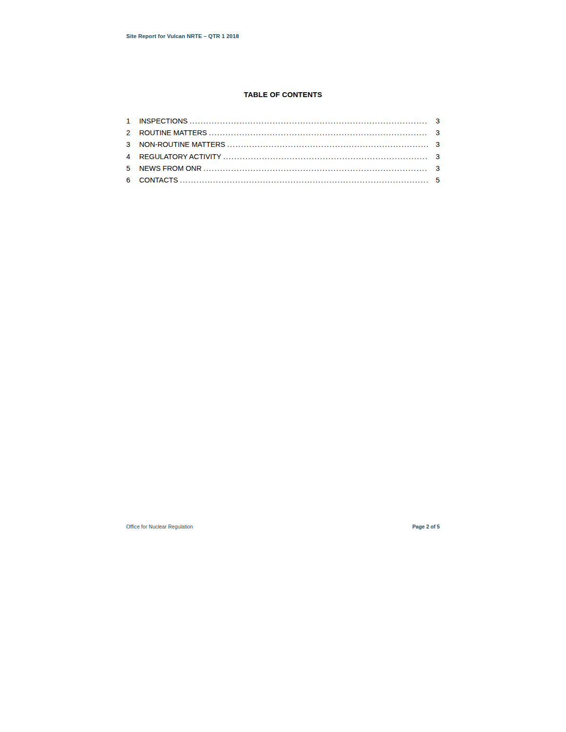Site Report for Vulcan NRTE – QTR 1 2018
TABLE OF CONTENTS
1 INSPECTIONS ........................................................................................................... 3
2 ROUTINE MATTERS ............................................................................................... 3
3 NON-ROUTINE MATTERS ....................................................................................... 3
4 REGULATORY ACTIVITY ......................................................................................... 3
5 NEWS FROM ONR ................................................................................................ 3
6 CONTACTS ............................................................................................................. 5
Office for Nuclear Regulation Page 2 of 5